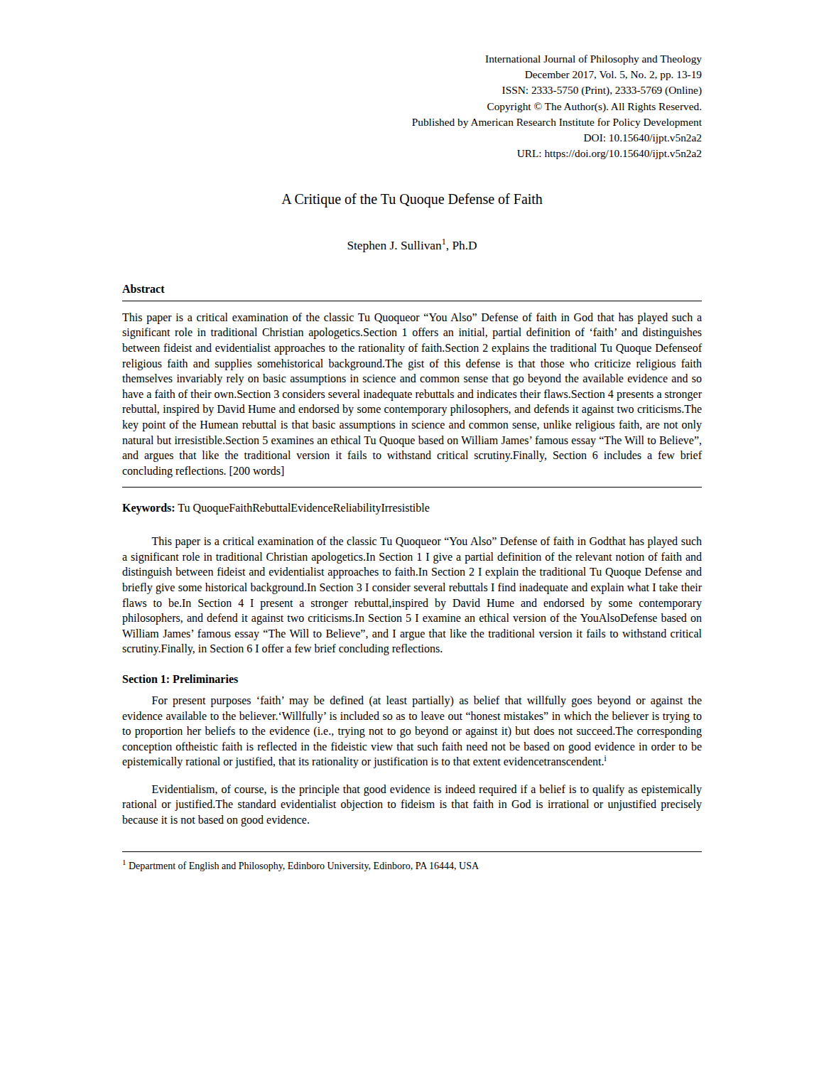International Journal of Philosophy and Theology
December 2017, Vol. 5, No. 2, pp. 13-19
ISSN: 2333-5750 (Print), 2333-5769 (Online)
Copyright © The Author(s). All Rights Reserved.
Published by American Research Institute for Policy Development
DOI: 10.15640/ijpt.v5n2a2
URL: https://doi.org/10.15640/ijpt.v5n2a2
A Critique of the Tu Quoque Defense of Faith
Stephen J. Sullivan1, Ph.D
Abstract
This paper is a critical examination of the classic Tu Quoqueor “You Also” Defense of faith in God that has played such a significant role in traditional Christian apologetics.Section 1 offers an initial, partial definition of ‘faith’ and distinguishes between fideist and evidentialist approaches to the rationality of faith.Section 2 explains the traditional Tu Quoque Defenseof religious faith and supplies somehistorical background.The gist of this defense is that those who criticize religious faith themselves invariably rely on basic assumptions in science and common sense that go beyond the available evidence and so have a faith of their own.Section 3 considers several inadequate rebuttals and indicates their flaws.Section 4 presents a stronger rebuttal, inspired by David Hume and endorsed by some contemporary philosophers, and defends it against two criticisms.The key point of the Humean rebuttal is that basic assumptions in science and common sense, unlike religious faith, are not only natural but irresistible.Section 5 examines an ethical Tu Quoque based on William James’ famous essay “The Will to Believe”, and argues that like the traditional version it fails to withstand critical scrutiny.Finally, Section 6 includes a few brief concluding reflections. [200 words]
Keywords: Tu QuoqueFaithRebuttalEvidenceReliabilityIrresistible
This paper is a critical examination of the classic Tu Quoqueor “You Also” Defense of faith in Godthat has played such a significant role in traditional Christian apologetics.In Section 1 I give a partial definition of the relevant notion of faith and distinguish between fideist and evidentialist approaches to faith.In Section 2 I explain the traditional Tu Quoque Defense and briefly give some historical background.In Section 3 I consider several rebuttals I find inadequate and explain what I take their flaws to be.In Section 4 I present a stronger rebuttal,inspired by David Hume and endorsed by some contemporary philosophers, and defend it against two criticisms.In Section 5 I examine an ethical version of the YouAlsoDefense based on William James’ famous essay “The Will to Believe”, and I argue that like the traditional version it fails to withstand critical scrutiny.Finally, in Section 6 I offer a few brief concluding reflections.
Section 1: Preliminaries
For present purposes ‘faith’ may be defined (at least partially) as belief that willfully goes beyond or against the evidence available to the believer.‘Willfully’ is included so as to leave out “honest mistakes” in which the believer is trying to to proportion her beliefs to the evidence (i.e., trying not to go beyond or against it) but does not succeed.The corresponding conception oftheistic faith is reflected in the fideistic view that such faith need not be based on good evidence in order to be epistemically rational or justified, that its rationality or justification is to that extent evidencetranscendent.i
Evidentialism, of course, is the principle that good evidence is indeed required if a belief is to qualify as epistemically rational or justified.The standard evidentialist objection to fideism is that faith in God is irrational or unjustified precisely because it is not based on good evidence.
1 Department of English and Philosophy, Edinboro University, Edinboro, PA 16444, USA